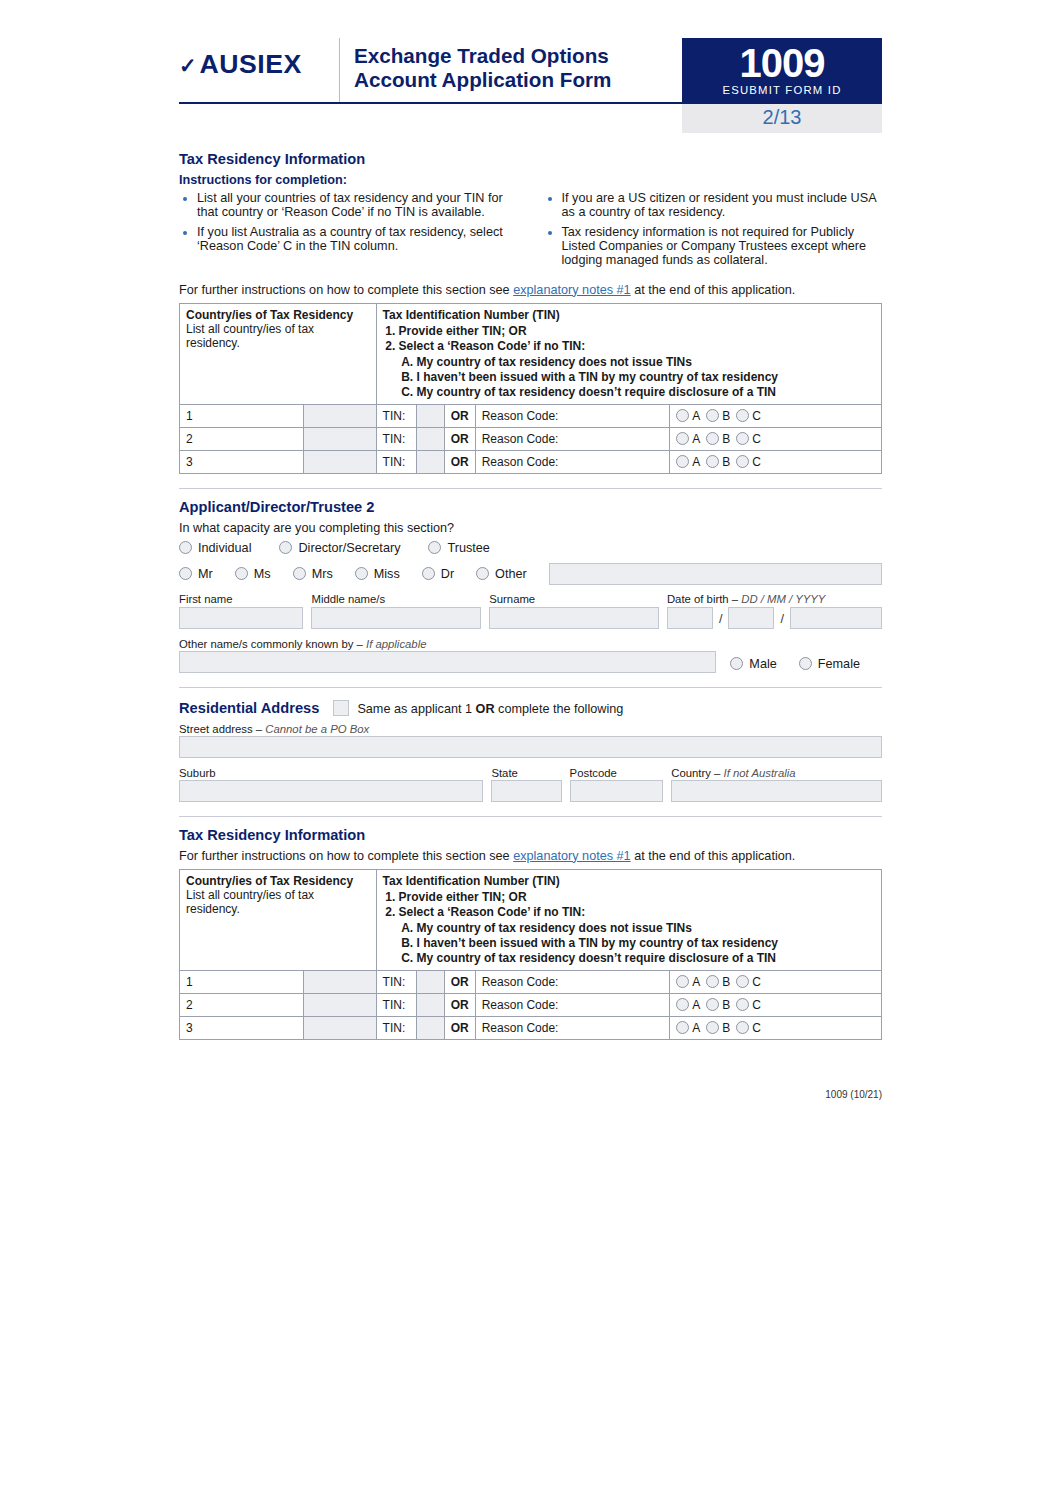✓AUSIEX
Exchange Traded Options Account Application Form
1009
ESUBMIT FORM ID
2/13
Tax Residency Information
Instructions for completion:
List all your countries of tax residency and your TIN for that country or ‘Reason Code’ if no TIN is available.
If you list Australia as a country of tax residency, select ‘Reason Code’ C in the TIN column.
If you are a US citizen or resident you must include USA as a country of tax residency.
Tax residency information is not required for Publicly Listed Companies or Company Trustees except where lodging managed funds as collateral.
For further instructions on how to complete this section see explanatory notes #1 at the end of this application.
| Country/ies of Tax Residency List all country/ies of tax residency. | Tax Identification Number (TIN) Provide either TIN; OR Select a ‘Reason Code’ if no TIN: My country of tax residency does not issue TINs I haven’t been issued with a TIN by my country of tax residency My country of tax residency doesn’t require disclosure of a TIN |
| --- | --- |
| 1 | | TIN: | | OR | Reason Code: | A B C |
| 2 | | TIN: | | OR | Reason Code: | A B C |
| 3 | | TIN: | | OR | Reason Code: | A B C |
Applicant/Director/Trustee 2
In what capacity are you completing this section?
Individual
Director/Secretary
Trustee
Mr
Ms
Mrs
Miss
Dr
Other
First name
Middle name/s
Surname
Date of birth – DD / MM / YYYY
/
/
Other name/s commonly known by – If applicable
Male
Female
Residential Address
Same as applicant 1 OR complete the following
Street address – Cannot be a PO Box
Suburb
State
Postcode
Country – If not Australia
Tax Residency Information
For further instructions on how to complete this section see explanatory notes #1 at the end of this application.
| Country/ies of Tax Residency List all country/ies of tax residency. | Tax Identification Number (TIN) Provide either TIN; OR Select a ‘Reason Code’ if no TIN: My country of tax residency does not issue TINs I haven’t been issued with a TIN by my country of tax residency My country of tax residency doesn’t require disclosure of a TIN |
| --- | --- |
| 1 | | TIN: | | OR | Reason Code: | A B C |
| 2 | | TIN: | | OR | Reason Code: | A B C |
| 3 | | TIN: | | OR | Reason Code: | A B C |
1009 (10/21)